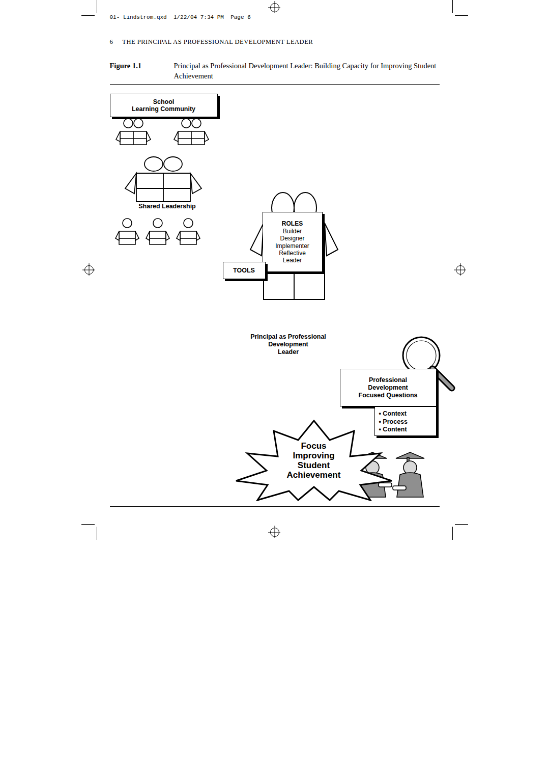01- Lindstrom.qxd 1/22/04 7:34 PM Page 6
6 The Principal as Professional Development Leader
Figure 1.1 Principal as Professional Development Leader: Building Capacity for Improving Student Achievement
School
Learning Community
Shared Leadership
ROLESBuilder
Designer
Implementer
Reflective
Leader
TOOLS
Principal as Professional
Development
Leader
Professional
Development
Focused Questions
• Context
• Process
• Content
Focus
Improving
Student
Achievement